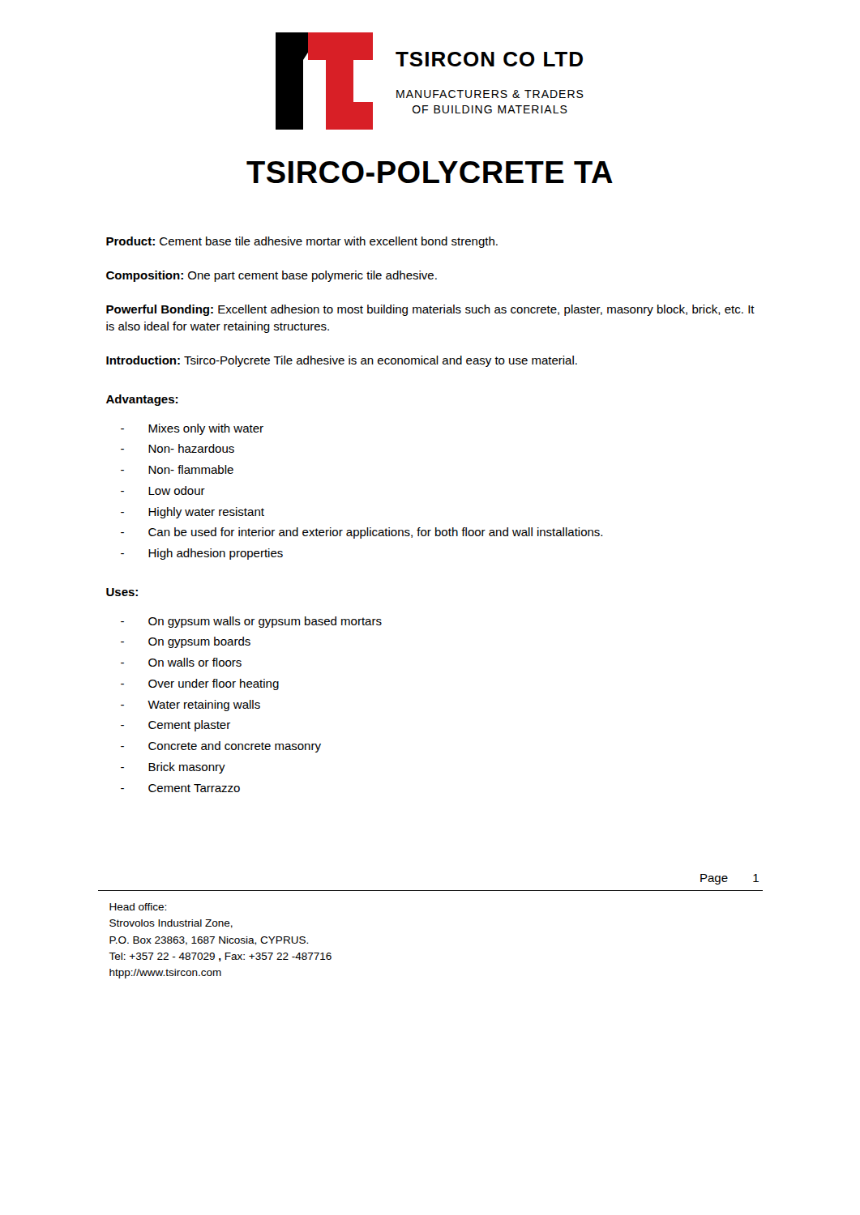TSIRCON CO LTD
MANUFACTURERS & TRADERS
OF BUILDING MATERIALS
TSIRCO-POLYCRETE TA
Product: Cement base tile adhesive mortar with excellent bond strength.
Composition: One part cement base polymeric tile adhesive.
Powerful Bonding: Excellent adhesion to most building materials such as concrete, plaster, masonry block, brick, etc. It is also ideal for water retaining structures.
Introduction: Tsirco-Polycrete Tile adhesive is an economical and easy to use material.
Advantages:
Mixes only with water
Non- hazardous
Non- flammable
Low odour
Highly water resistant
Can be used for interior and exterior applications, for both floor and wall installations.
High adhesion properties
Uses:
On gypsum walls or gypsum based mortars
On gypsum boards
On walls or floors
Over under floor heating
Water retaining walls
Cement plaster
Concrete and concrete masonry
Brick masonry
Cement Tarrazzo
Page 1
Head office:
Strovolos Industrial Zone,
P.O. Box 23863, 1687 Nicosia, CYPRUS.
Tel: +357 22 - 487029 , Fax: +357 22 -487716
htpp://www.tsircon.com